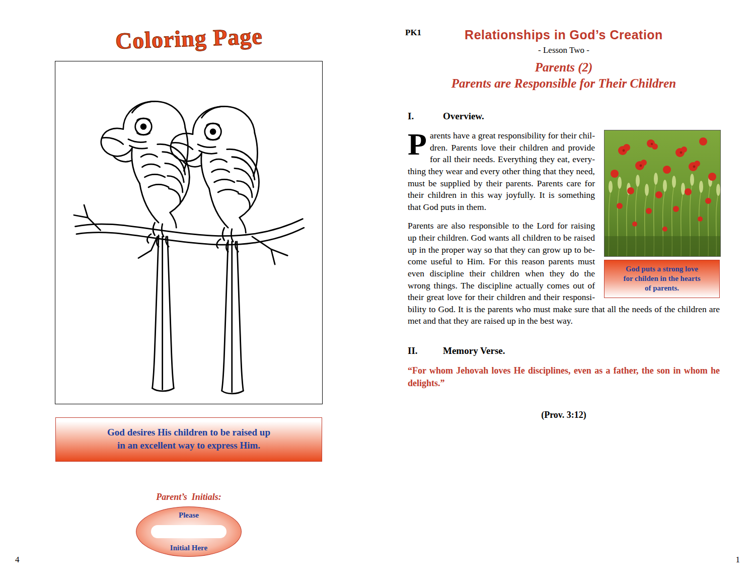Coloring Page
God desires His children to be raised up
in an excellent way to express Him.
Parent’s Initials:
Please
Initial Here
4
PK1
Relationships in God’s Creation
- Lesson Two -
Parents (2)
Parents are Responsible for Their Children
I. Overview.
God puts a strong love
for childen in the hearts
of parents.
Parents have a great responsibility for their children. Parents love their children and pro­vide for all their needs. Every­thing they eat, everything they wear and every other thing that they need, must be supplied by their parents. Parents care for their children in this way joyfully. It is something that God puts in them.
Parents are also responsible to the Lord for raising up their children. God wants all children to be raised up in the proper way so that they can grow up to become useful to Him. For this reason parents must even discipline their children when they do the wrong things. The discipline actually comes out of their great love for their children and their responsibility to God. It is the parents who must make sure that all the needs of the children are met and that they are raised up in the best way.
II. Memory Verse.
“For whom Jehovah loves He disciplines, even as a father, the son in whom he delights.”
(Prov. 3:12)
1